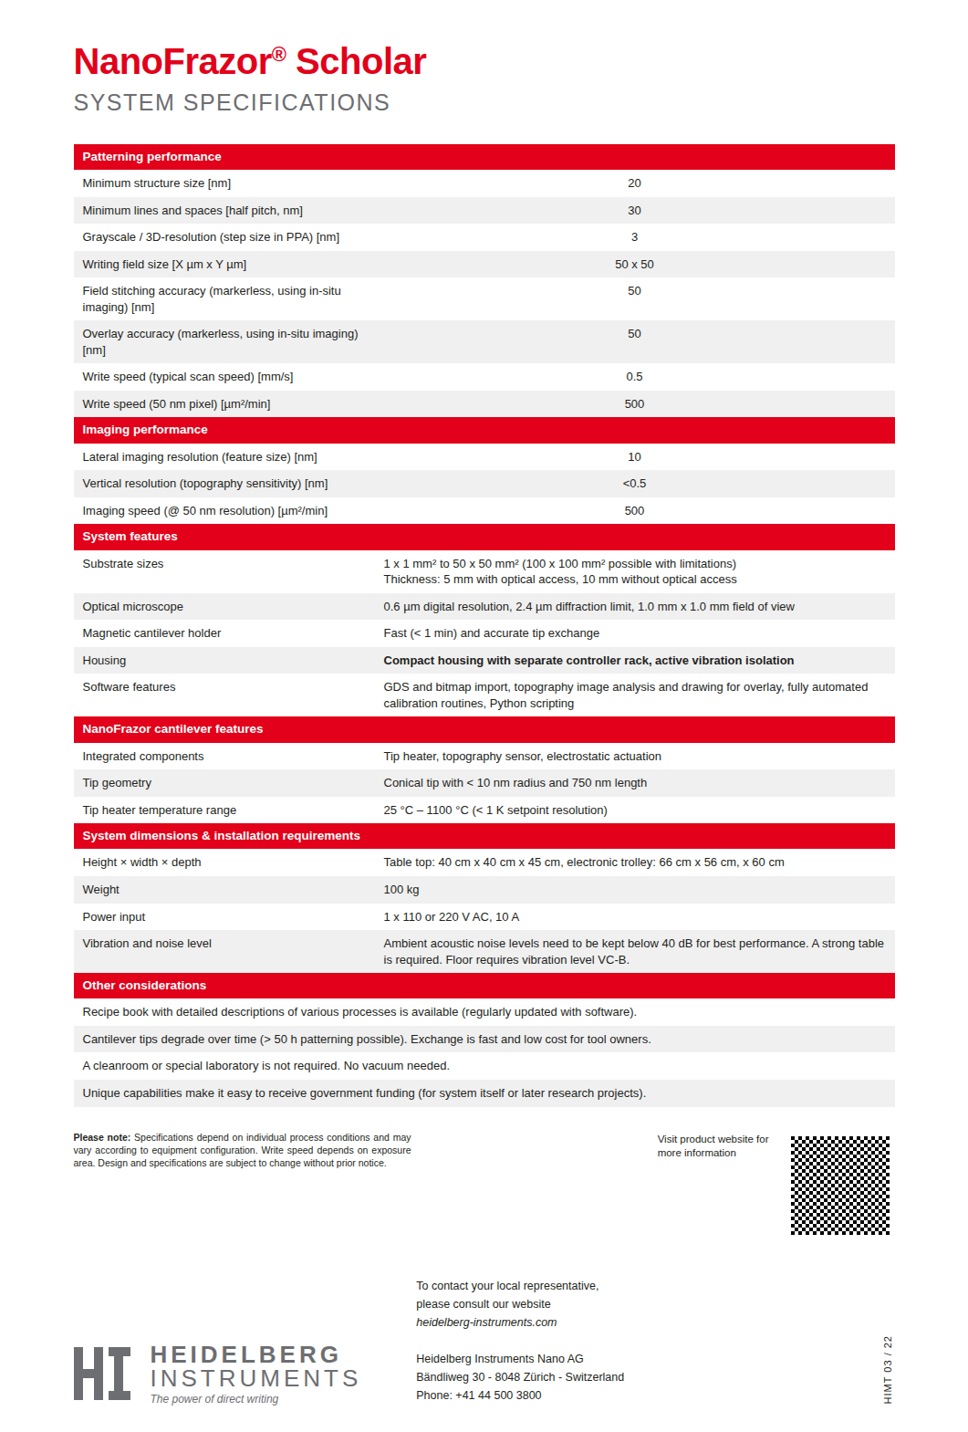NanoFrazor® Scholar
SYSTEM SPECIFICATIONS
| Patterning performance |
| Minimum structure size [nm] | 20 |
| Minimum lines and spaces [half pitch, nm] | 30 |
| Grayscale / 3D-resolution (step size in PPA) [nm] | 3 |
| Writing field size [X µm x Y µm] | 50 x 50 |
| Field stitching accuracy (markerless, using in-situ imaging) [nm] | 50 |
| Overlay accuracy (markerless, using in-situ imaging) [nm] | 50 |
| Write speed (typical scan speed) [mm/s] | 0.5 |
| Write speed (50 nm pixel) [µm²/min] | 500 |
| Imaging performance |
| Lateral imaging resolution (feature size) [nm] | 10 |
| Vertical resolution (topography sensitivity) [nm] | <0.5 |
| Imaging speed (@ 50 nm resolution) [µm²/min] | 500 |
| System features |
| Substrate sizes | 1 x 1 mm² to 50 x 50 mm² (100 x 100 mm² possible with limitations) Thickness: 5 mm with optical access, 10 mm without optical access |
| Optical microscope | 0.6 µm digital resolution, 2.4 µm diffraction limit, 1.0 mm x 1.0 mm field of view |
| Magnetic cantilever holder | Fast (< 1 min) and accurate tip exchange |
| Housing | Compact housing with separate controller rack, active vibration isolation |
| Software features | GDS and bitmap import, topography image analysis and drawing for overlay, fully automated calibration routines, Python scripting |
| NanoFrazor cantilever features |
| Integrated components | Tip heater, topography sensor, electrostatic actuation |
| Tip geometry | Conical tip with < 10 nm radius and 750 nm length |
| Tip heater temperature range | 25 °C – 1100 °C (< 1 K setpoint resolution) |
| System dimensions & installation requirements |
| Height × width × depth | Table top: 40 cm x 40 cm x 45 cm, electronic trolley: 66 cm x 56 cm, x 60 cm |
| Weight | 100 kg |
| Power input | 1 x 110 or 220 V AC, 10 A |
| Vibration and noise level | Ambient acoustic noise levels need to be kept below 40 dB for best performance. A strong table is required. Floor requires vibration level VC-B. |
| Other considerations |
| Recipe book with detailed descriptions of various processes is available (regularly updated with software). |
| Cantilever tips degrade over time (> 50 h patterning possible). Exchange is fast and low cost for tool owners. |
| A cleanroom or special laboratory is not required. No vacuum needed. |
| Unique capabilities make it easy to receive government funding (for system itself or later research projects). |
Please note: Specifications depend on individual process conditions and may vary according to equipment configuration. Write speed depends on exposure area. Design and specifications are subject to change without prior notice.
Visit product website for
more information
HEIDELBERG
INSTRUMENTS
The power of direct writing
To contact your local representative,
please consult our website
heidelberg-instruments.com
Heidelberg Instruments Nano AG
Bändliweg 30 - 8048 Zürich - Switzerland
Phone: +41 44 500 3800
HIMT 03 / 22